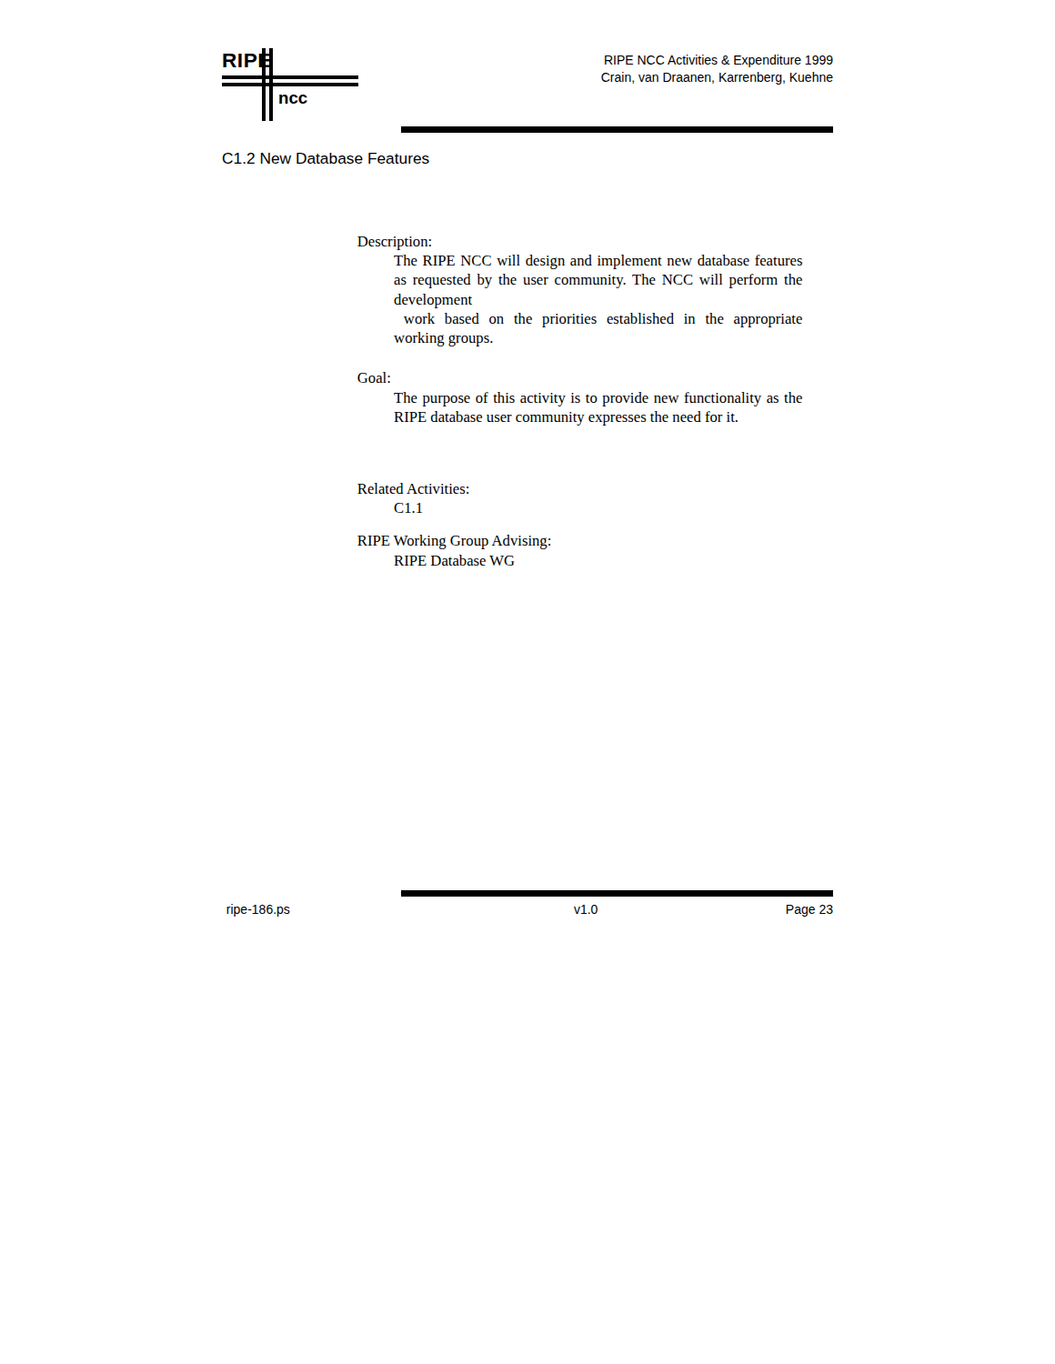RIPE ncc
RIPE NCC Activities & Expenditure 1999
Crain, van Draanen, Karrenberg, Kuehne
C1.2 New Database Features
Description:
The RIPE NCC will design and implement new database features as requested by the user community. The NCC will perform the development
work based on the priorities established in the appropriate working groups.
Goal:
The purpose of this activity is to provide new functionality as the RIPE database user community expresses the need for it.
Related Activities:
C1.1
RIPE Working Group Advising:
RIPE Database WG
ripe-186.ps v1.0 Page 23